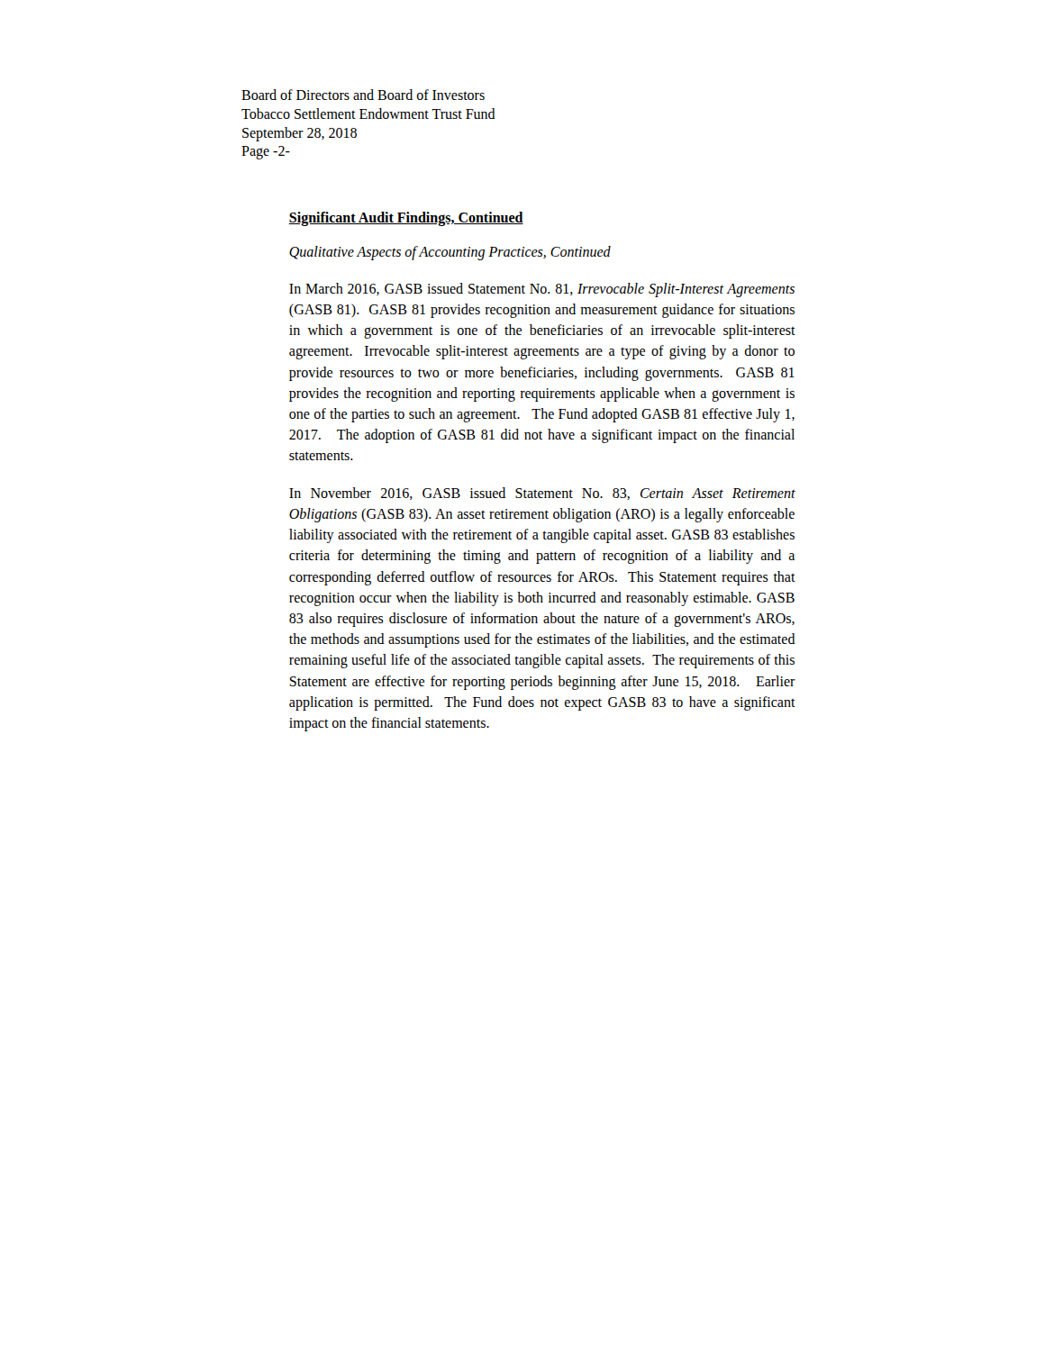Board of Directors and Board of Investors
Tobacco Settlement Endowment Trust Fund
September 28, 2018
Page -2-
Significant Audit Findings, Continued
Qualitative Aspects of Accounting Practices, Continued
In March 2016, GASB issued Statement No. 81, Irrevocable Split-Interest Agreements (GASB 81). GASB 81 provides recognition and measurement guidance for situations in which a government is one of the beneficiaries of an irrevocable split-interest agreement. Irrevocable split-interest agreements are a type of giving by a donor to provide resources to two or more beneficiaries, including governments. GASB 81 provides the recognition and reporting requirements applicable when a government is one of the parties to such an agreement. The Fund adopted GASB 81 effective July 1, 2017. The adoption of GASB 81 did not have a significant impact on the financial statements.
In November 2016, GASB issued Statement No. 83, Certain Asset Retirement Obligations (GASB 83). An asset retirement obligation (ARO) is a legally enforceable liability associated with the retirement of a tangible capital asset. GASB 83 establishes criteria for determining the timing and pattern of recognition of a liability and a corresponding deferred outflow of resources for AROs. This Statement requires that recognition occur when the liability is both incurred and reasonably estimable. GASB 83 also requires disclosure of information about the nature of a government's AROs, the methods and assumptions used for the estimates of the liabilities, and the estimated remaining useful life of the associated tangible capital assets. The requirements of this Statement are effective for reporting periods beginning after June 15, 2018. Earlier application is permitted. The Fund does not expect GASB 83 to have a significant impact on the financial statements.